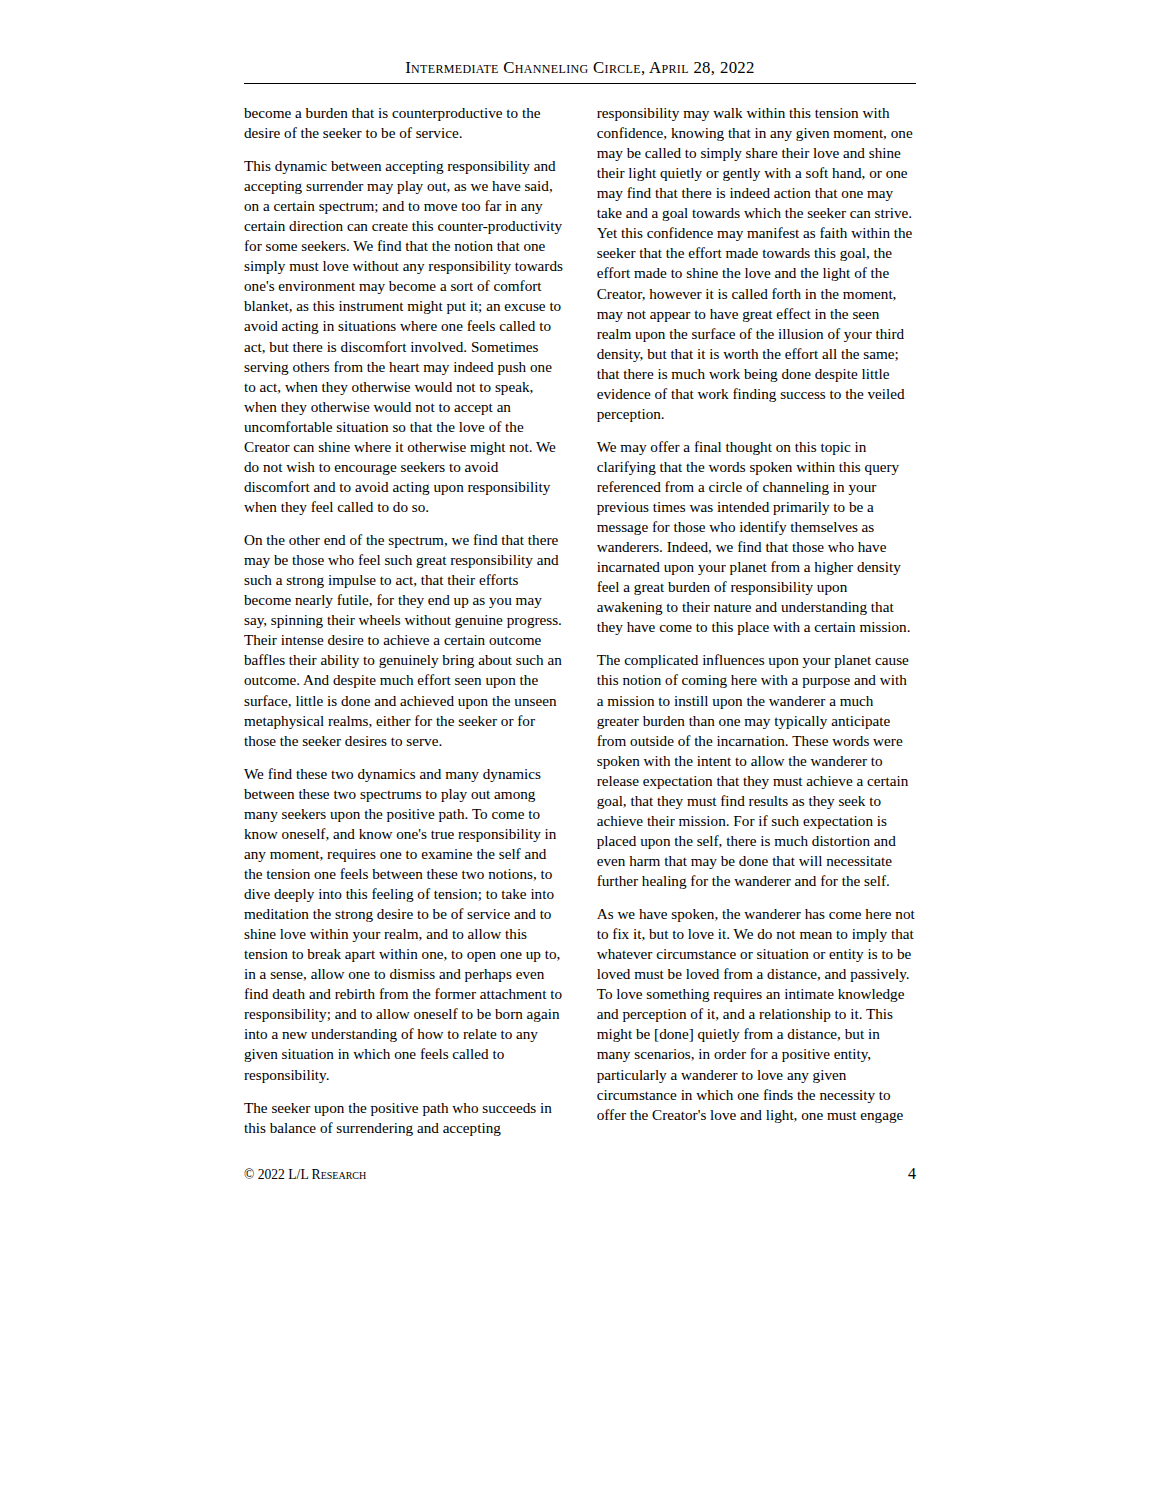Intermediate Channeling Circle, April 28, 2022
become a burden that is counterproductive to the desire of the seeker to be of service.
This dynamic between accepting responsibility and accepting surrender may play out, as we have said, on a certain spectrum; and to move too far in any certain direction can create this counter-productivity for some seekers. We find that the notion that one simply must love without any responsibility towards one's environment may become a sort of comfort blanket, as this instrument might put it; an excuse to avoid acting in situations where one feels called to act, but there is discomfort involved. Sometimes serving others from the heart may indeed push one to act, when they otherwise would not to speak, when they otherwise would not to accept an uncomfortable situation so that the love of the Creator can shine where it otherwise might not. We do not wish to encourage seekers to avoid discomfort and to avoid acting upon responsibility when they feel called to do so.
On the other end of the spectrum, we find that there may be those who feel such great responsibility and such a strong impulse to act, that their efforts become nearly futile, for they end up as you may say, spinning their wheels without genuine progress. Their intense desire to achieve a certain outcome baffles their ability to genuinely bring about such an outcome. And despite much effort seen upon the surface, little is done and achieved upon the unseen metaphysical realms, either for the seeker or for those the seeker desires to serve.
We find these two dynamics and many dynamics between these two spectrums to play out among many seekers upon the positive path. To come to know oneself, and know one's true responsibility in any moment, requires one to examine the self and the tension one feels between these two notions, to dive deeply into this feeling of tension; to take into meditation the strong desire to be of service and to shine love within your realm, and to allow this tension to break apart within one, to open one up to, in a sense, allow one to dismiss and perhaps even find death and rebirth from the former attachment to responsibility; and to allow oneself to be born again into a new understanding of how to relate to any given situation in which one feels called to responsibility.
The seeker upon the positive path who succeeds in this balance of surrendering and accepting responsibility may walk within this tension with confidence, knowing that in any given moment, one may be called to simply share their love and shine their light quietly or gently with a soft hand, or one may find that there is indeed action that one may take and a goal towards which the seeker can strive. Yet this confidence may manifest as faith within the seeker that the effort made towards this goal, the effort made to shine the love and the light of the Creator, however it is called forth in the moment, may not appear to have great effect in the seen realm upon the surface of the illusion of your third density, but that it is worth the effort all the same; that there is much work being done despite little evidence of that work finding success to the veiled perception.
We may offer a final thought on this topic in clarifying that the words spoken within this query referenced from a circle of channeling in your previous times was intended primarily to be a message for those who identify themselves as wanderers. Indeed, we find that those who have incarnated upon your planet from a higher density feel a great burden of responsibility upon awakening to their nature and understanding that they have come to this place with a certain mission.
The complicated influences upon your planet cause this notion of coming here with a purpose and with a mission to instill upon the wanderer a much greater burden than one may typically anticipate from outside of the incarnation. These words were spoken with the intent to allow the wanderer to release expectation that they must achieve a certain goal, that they must find results as they seek to achieve their mission. For if such expectation is placed upon the self, there is much distortion and even harm that may be done that will necessitate further healing for the wanderer and for the self.
As we have spoken, the wanderer has come here not to fix it, but to love it. We do not mean to imply that whatever circumstance or situation or entity is to be loved must be loved from a distance, and passively. To love something requires an intimate knowledge and perception of it, and a relationship to it. This might be [done] quietly from a distance, but in many scenarios, in order for a positive entity, particularly a wanderer to love any given circumstance in which one finds the necessity to offer the Creator's love and light, one must engage
© 2022 L/L Research 4